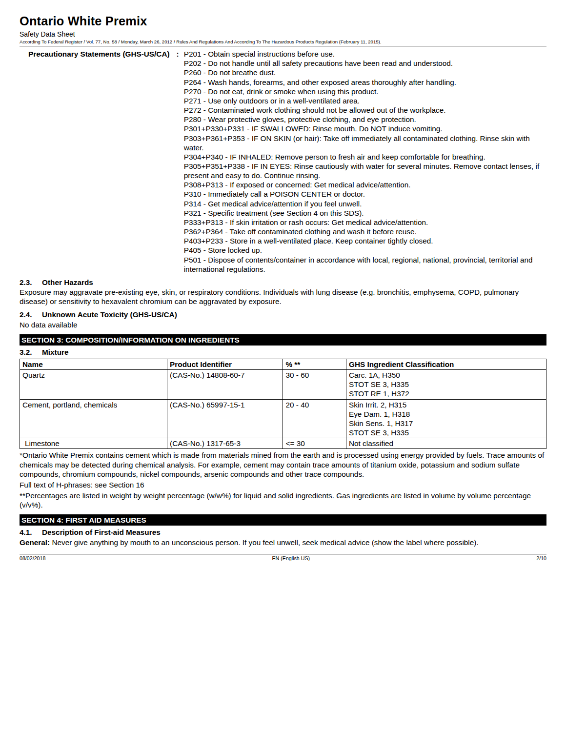Ontario White Premix
Safety Data Sheet
According To Federal Register / Vol. 77, No. 58 / Monday, March 26, 2012 / Rules And Regulations And According To The Hazardous Products Regulation (February 11, 2015).
Precautionary Statements (GHS-US/CA)
:
P201 - Obtain special instructions before use.
P202 - Do not handle until all safety precautions have been read and understood.
P260 - Do not breathe dust.
P264 - Wash hands, forearms, and other exposed areas thoroughly after handling.
P270 - Do not eat, drink or smoke when using this product.
P271 - Use only outdoors or in a well-ventilated area.
P272 - Contaminated work clothing should not be allowed out of the workplace.
P280 - Wear protective gloves, protective clothing, and eye protection.
P301+P330+P331 - IF SWALLOWED: Rinse mouth. Do NOT induce vomiting.
P303+P361+P353 - IF ON SKIN (or hair): Take off immediately all contaminated clothing. Rinse skin with water.
P304+P340 - IF INHALED: Remove person to fresh air and keep comfortable for breathing.
P305+P351+P338 - IF IN EYES: Rinse cautiously with water for several minutes. Remove contact lenses, if present and easy to do. Continue rinsing.
P308+P313 - If exposed or concerned: Get medical advice/attention.
P310 - Immediately call a POISON CENTER or doctor.
P314 - Get medical advice/attention if you feel unwell.
P321 - Specific treatment (see Section 4 on this SDS).
P333+P313 - If skin irritation or rash occurs: Get medical advice/attention.
P362+P364 - Take off contaminated clothing and wash it before reuse.
P403+P233 - Store in a well-ventilated place. Keep container tightly closed.
P405 - Store locked up.
P501 - Dispose of contents/container in accordance with local, regional, national, provincial, territorial and international regulations.
2.3. Other Hazards
Exposure may aggravate pre-existing eye, skin, or respiratory conditions. Individuals with lung disease (e.g. bronchitis, emphysema, COPD, pulmonary disease) or sensitivity to hexavalent chromium can be aggravated by exposure.
2.4. Unknown Acute Toxicity (GHS-US/CA)
No data available
SECTION 3: COMPOSITION/INFORMATION ON INGREDIENTS
3.2. Mixture
| Name | Product Identifier | % ** | GHS Ingredient Classification |
| --- | --- | --- | --- |
| Quartz | (CAS-No.) 14808-60-7 | 30 - 60 | Carc. 1A, H350 STOT SE 3, H335 STOT RE 1, H372 |
| Cement, portland, chemicals | (CAS-No.) 65997-15-1 | 20 - 40 | Skin Irrit. 2, H315 Eye Dam. 1, H318 Skin Sens. 1, H317 STOT SE 3, H335 |
| Limestone | (CAS-No.) 1317-65-3 | <= 30 | Not classified |
*Ontario White Premix contains cement which is made from materials mined from the earth and is processed using energy provided by fuels. Trace amounts of chemicals may be detected during chemical analysis. For example, cement may contain trace amounts of titanium oxide, potassium and sodium sulfate compounds, chromium compounds, nickel compounds, arsenic compounds and other trace compounds.
Full text of H-phrases: see Section 16
**Percentages are listed in weight by weight percentage (w/w%) for liquid and solid ingredients. Gas ingredients are listed in volume by volume percentage (v/v%).
SECTION 4: FIRST AID MEASURES
4.1. Description of First-aid Measures
General: Never give anything by mouth to an unconscious person. If you feel unwell, seek medical advice (show the label where possible).
08/02/2018
EN (English US)
2/10